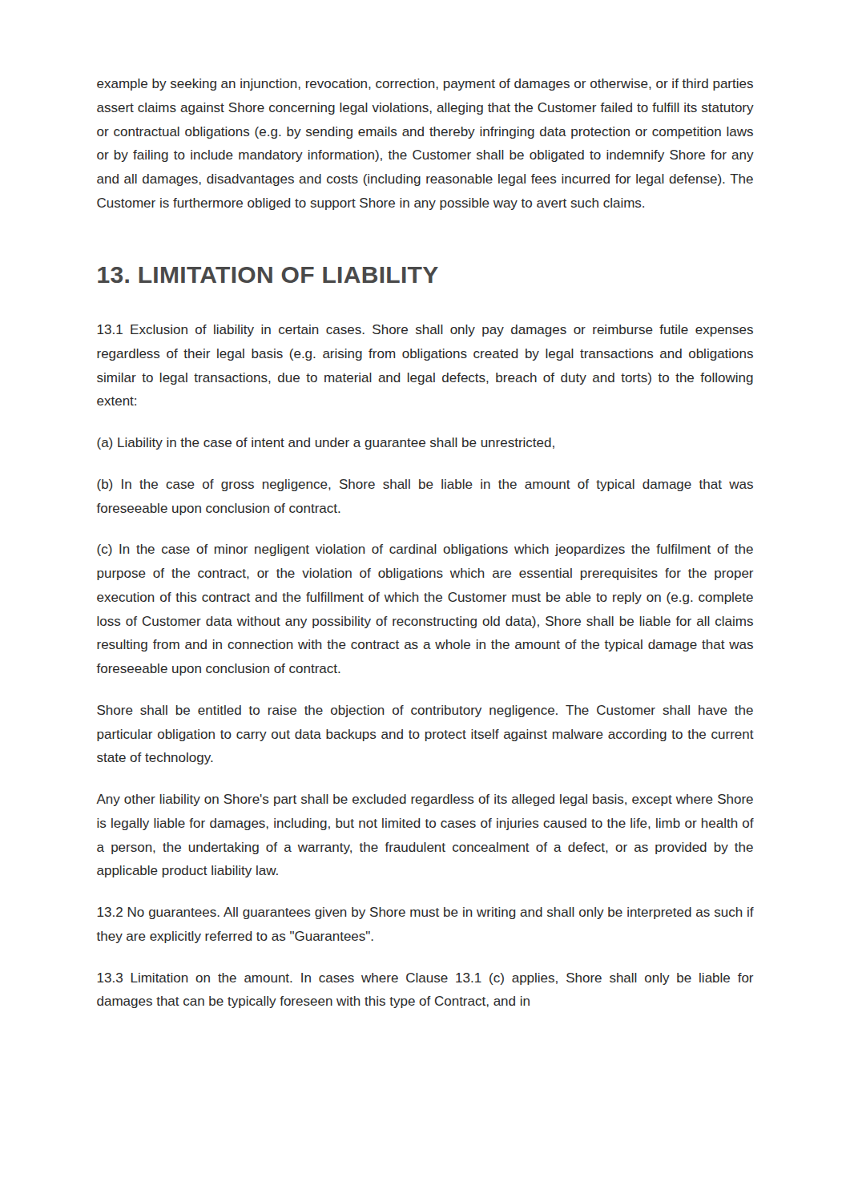example by seeking an injunction, revocation, correction, payment of damages or otherwise, or if third parties assert claims against Shore concerning legal violations, alleging that the Customer failed to fulfill its statutory or contractual obligations (e.g. by sending emails and thereby infringing data protection or competition laws or by failing to include mandatory information), the Customer shall be obligated to indemnify Shore for any and all damages, disadvantages and costs (including reasonable legal fees incurred for legal defense). The Customer is furthermore obliged to support Shore in any possible way to avert such claims.
13. LIMITATION OF LIABILITY
13.1 Exclusion of liability in certain cases. Shore shall only pay damages or reimburse futile expenses regardless of their legal basis (e.g. arising from obligations created by legal transactions and obligations similar to legal transactions, due to material and legal defects, breach of duty and torts) to the following extent:
(a) Liability in the case of intent and under a guarantee shall be unrestricted,
(b) In the case of gross negligence, Shore shall be liable in the amount of typical damage that was foreseeable upon conclusion of contract.
(c) In the case of minor negligent violation of cardinal obligations which jeopardizes the fulfilment of the purpose of the contract, or the violation of obligations which are essential prerequisites for the proper execution of this contract and the fulfillment of which the Customer must be able to reply on (e.g. complete loss of Customer data without any possibility of reconstructing old data), Shore shall be liable for all claims resulting from and in connection with the contract as a whole in the amount of the typical damage that was foreseeable upon conclusion of contract.
Shore shall be entitled to raise the objection of contributory negligence. The Customer shall have the particular obligation to carry out data backups and to protect itself against malware according to the current state of technology.
Any other liability on Shore's part shall be excluded regardless of its alleged legal basis, except where Shore is legally liable for damages, including, but not limited to cases of injuries caused to the life, limb or health of a person, the undertaking of a warranty, the fraudulent concealment of a defect, or as provided by the applicable product liability law.
13.2 No guarantees. All guarantees given by Shore must be in writing and shall only be interpreted as such if they are explicitly referred to as "Guarantees".
13.3 Limitation on the amount. In cases where Clause 13.1 (c) applies, Shore shall only be liable for damages that can be typically foreseen with this type of Contract, and in